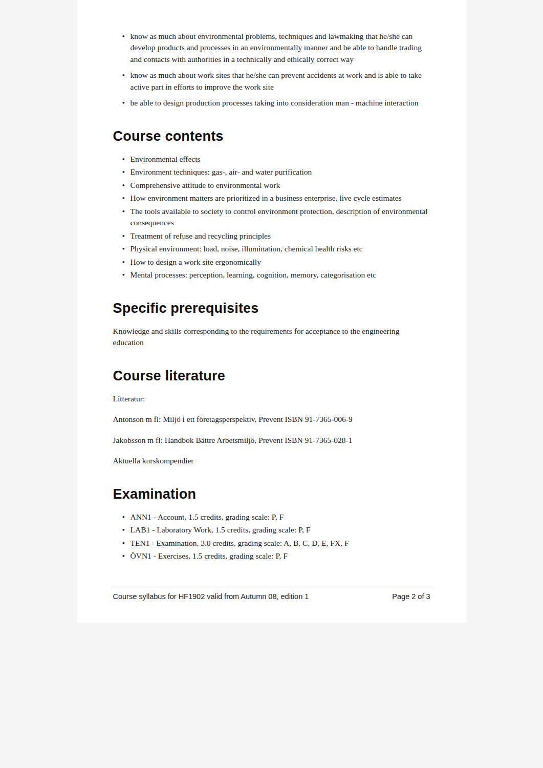know as much about environmental problems, techniques and lawmaking that he/she can develop products and processes in an environmentally manner and be able to handle trading and contacts with authorities in a technically and ethically correct way
know as much about work sites that he/she can prevent accidents at work and is able to take active part in efforts to improve the work site
be able to design production processes taking into consideration man - machine interaction
Course contents
Environmental effects
Environment techniques: gas-, air- and water purification
Comprehensive attitude to environmental work
How environment matters are prioritized in a business enterprise, live cycle estimates
The tools available to society to control environment protection, description of environmental consequences
Treatment of refuse and recycling principles
Physical environment: load, noise, illumination, chemical health risks etc
How to design a work site ergonomically
Mental processes: perception, learning, cognition, memory, categorisation etc
Specific prerequisites
Knowledge and skills corresponding to the requirements for acceptance to the engineering education
Course literature
Litteratur:
Antonson m fl: Miljö i ett företagsperspektiv, Prevent ISBN 91-7365-006-9
Jakobsson m fl: Handbok Bättre Arbetsmiljö, Prevent ISBN 91-7365-028-1
Aktuella kurskompendier
Examination
ANN1 - Account, 1.5 credits, grading scale: P, F
LAB1 - Laboratory Work, 1.5 credits, grading scale: P, F
TEN1 - Examination, 3.0 credits, grading scale: A, B, C, D, E, FX, F
ÖVN1 - Exercises, 1.5 credits, grading scale: P, F
Course syllabus for HF1902 valid from Autumn 08, edition 1 Page 2 of 3